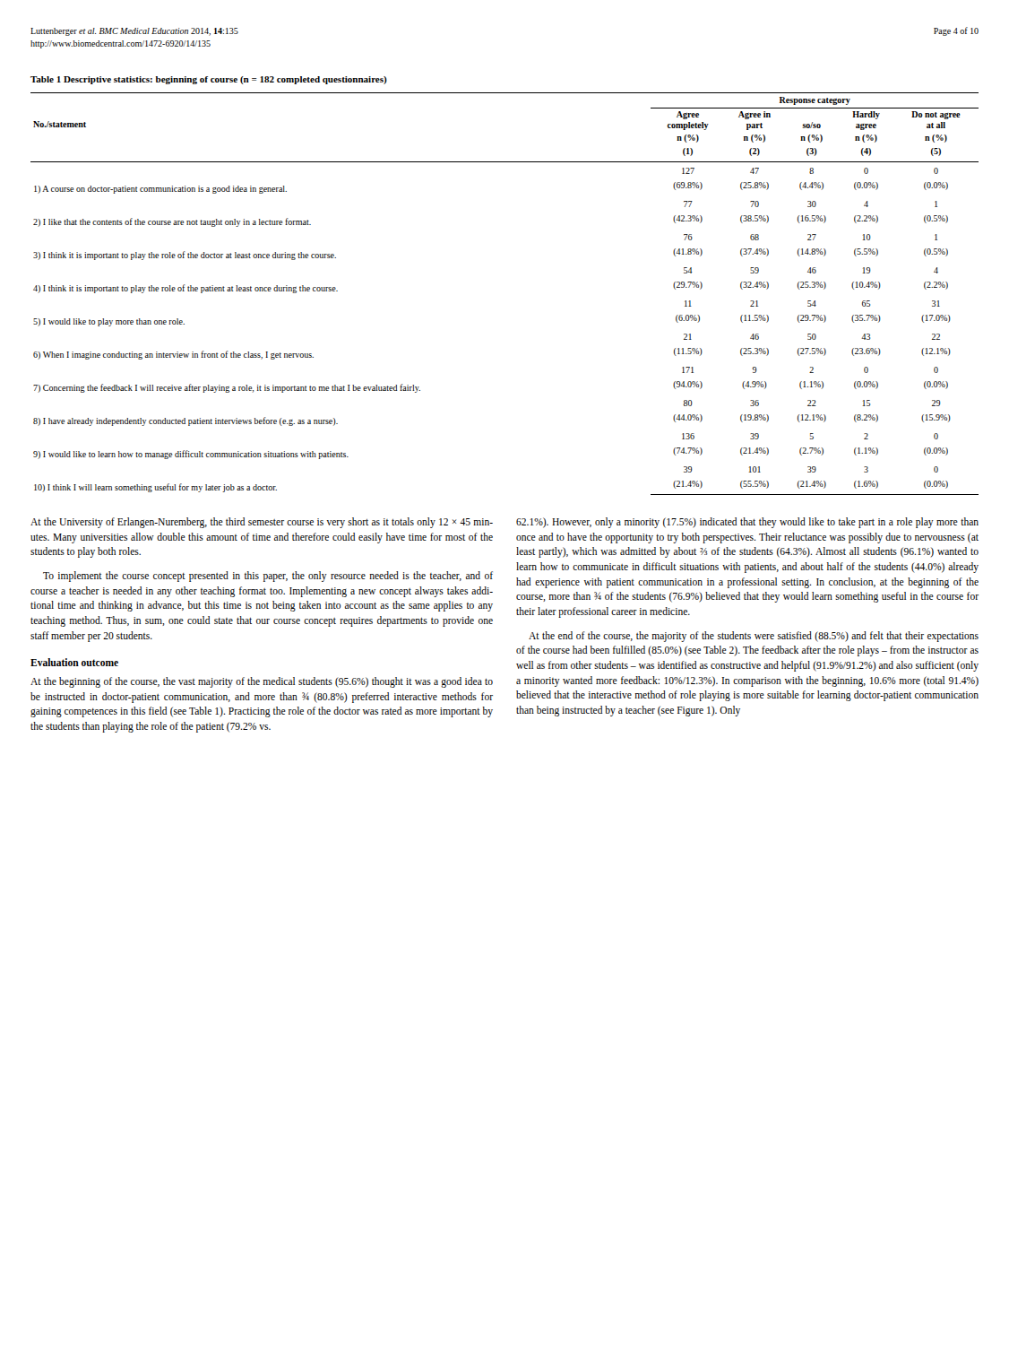Luttenberger et al. BMC Medical Education 2014, 14:135
http://www.biomedcentral.com/1472-6920/14/135
Page 4 of 10
Table 1 Descriptive statistics: beginning of course (n = 182 completed questionnaires)
| | Response category |
| --- | --- |
| No./statement | Agree completely | Agree in part | so/so | Hardly agree | Do not agree at all |
| | n (%) | n (%) | n (%) | n (%) | n (%) |
| | (1) | (2) | (3) | (4) | (5) |
| 1) A course on doctor-patient communication is a good idea in general. | 127 | 47 | 8 | 0 | 0 |
| (69.8%) | (25.8%) | (4.4%) | (0.0%) | (0.0%) |
| 2) I like that the contents of the course are not taught only in a lecture format. | 77 | 70 | 30 | 4 | 1 |
| (42.3%) | (38.5%) | (16.5%) | (2.2%) | (0.5%) |
| 3) I think it is important to play the role of the doctor at least once during the course. | 76 | 68 | 27 | 10 | 1 |
| (41.8%) | (37.4%) | (14.8%) | (5.5%) | (0.5%) |
| 4) I think it is important to play the role of the patient at least once during the course. | 54 | 59 | 46 | 19 | 4 |
| (29.7%) | (32.4%) | (25.3%) | (10.4%) | (2.2%) |
| 5) I would like to play more than one role. | 11 | 21 | 54 | 65 | 31 |
| (6.0%) | (11.5%) | (29.7%) | (35.7%) | (17.0%) |
| 6) When I imagine conducting an interview in front of the class, I get nervous. | 21 | 46 | 50 | 43 | 22 |
| (11.5%) | (25.3%) | (27.5%) | (23.6%) | (12.1%) |
| 7) Concerning the feedback I will receive after playing a role, it is important to me that I be evaluated fairly. | 171 | 9 | 2 | 0 | 0 |
| (94.0%) | (4.9%) | (1.1%) | (0.0%) | (0.0%) |
| 8) I have already independently conducted patient interviews before (e.g. as a nurse). | 80 | 36 | 22 | 15 | 29 |
| (44.0%) | (19.8%) | (12.1%) | (8.2%) | (15.9%) |
| 9) I would like to learn how to manage difficult communication situations with patients. | 136 | 39 | 5 | 2 | 0 |
| (74.7%) | (21.4%) | (2.7%) | (1.1%) | (0.0%) |
| 10) I think I will learn something useful for my later job as a doctor. | 39 | 101 | 39 | 3 | 0 |
| (21.4%) | (55.5%) | (21.4%) | (1.6%) | (0.0%) |
At the University of Erlangen-Nuremberg, the third semester course is very short as it totals only 12 × 45 minutes. Many universities allow double this amount of time and therefore could easily have time for most of the students to play both roles.
To implement the course concept presented in this paper, the only resource needed is the teacher, and of course a teacher is needed in any other teaching format too. Implementing a new concept always takes additional time and thinking in advance, but this time is not being taken into account as the same applies to any teaching method. Thus, in sum, one could state that our course concept requires departments to provide one staff member per 20 students.
Evaluation outcome
At the beginning of the course, the vast majority of the medical students (95.6%) thought it was a good idea to be instructed in doctor-patient communication, and more than ¾ (80.8%) preferred interactive methods for gaining competences in this field (see Table 1). Practicing the role of the doctor was rated as more important by the students than playing the role of the patient (79.2% vs.
62.1%). However, only a minority (17.5%) indicated that they would like to take part in a role play more than once and to have the opportunity to try both perspectives. Their reluctance was possibly due to nervousness (at least partly), which was admitted by about ⅔ of the students (64.3%). Almost all students (96.1%) wanted to learn how to communicate in difficult situations with patients, and about half of the students (44.0%) already had experience with patient communication in a professional setting. In conclusion, at the beginning of the course, more than ¾ of the students (76.9%) believed that they would learn something useful in the course for their later professional career in medicine.
At the end of the course, the majority of the students were satisfied (88.5%) and felt that their expectations of the course had been fulfilled (85.0%) (see Table 2). The feedback after the role plays – from the instructor as well as from other students – was identified as constructive and helpful (91.9%/91.2%) and also sufficient (only a minority wanted more feedback: 10%/12.3%). In comparison with the beginning, 10.6% more (total 91.4%) believed that the interactive method of role playing is more suitable for learning doctor-patient communication than being instructed by a teacher (see Figure 1). Only